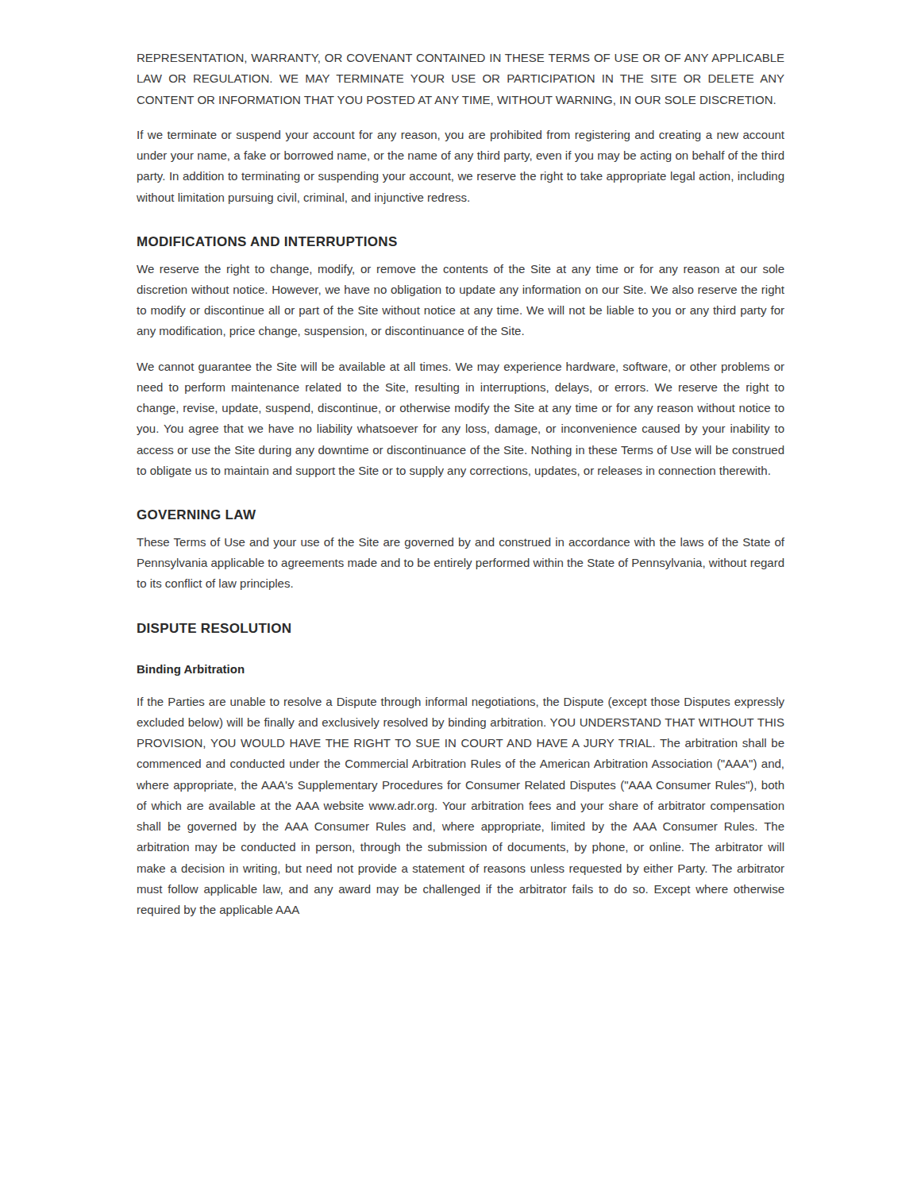Representation, warranty, or covenant contained in these Terms of Use or of any applicable law or regulation. We may terminate your use or participation in the Site or delete any content or information that you posted at any time, without warning, in our sole discretion.
If we terminate or suspend your account for any reason, you are prohibited from registering and creating a new account under your name, a fake or borrowed name, or the name of any third party, even if you may be acting on behalf of the third party. In addition to terminating or suspending your account, we reserve the right to take appropriate legal action, including without limitation pursuing civil, criminal, and injunctive redress.
MODIFICATIONS AND INTERRUPTIONS
We reserve the right to change, modify, or remove the contents of the Site at any time or for any reason at our sole discretion without notice. However, we have no obligation to update any information on our Site. We also reserve the right to modify or discontinue all or part of the Site without notice at any time. We will not be liable to you or any third party for any modification, price change, suspension, or discontinuance of the Site.
We cannot guarantee the Site will be available at all times. We may experience hardware, software, or other problems or need to perform maintenance related to the Site, resulting in interruptions, delays, or errors. We reserve the right to change, revise, update, suspend, discontinue, or otherwise modify the Site at any time or for any reason without notice to you. You agree that we have no liability whatsoever for any loss, damage, or inconvenience caused by your inability to access or use the Site during any downtime or discontinuance of the Site. Nothing in these Terms of Use will be construed to obligate us to maintain and support the Site or to supply any corrections, updates, or releases in connection therewith.
GOVERNING LAW
These Terms of Use and your use of the Site are governed by and construed in accordance with the laws of the State of Pennsylvania applicable to agreements made and to be entirely performed within the State of Pennsylvania, without regard to its conflict of law principles.
DISPUTE RESOLUTION
Binding Arbitration
If the Parties are unable to resolve a Dispute through informal negotiations, the Dispute (except those Disputes expressly excluded below) will be finally and exclusively resolved by binding arbitration. YOU UNDERSTAND THAT WITHOUT THIS PROVISION, YOU WOULD HAVE THE RIGHT TO SUE IN COURT AND HAVE A JURY TRIAL. The arbitration shall be commenced and conducted under the Commercial Arbitration Rules of the American Arbitration Association ("AAA") and, where appropriate, the AAA's Supplementary Procedures for Consumer Related Disputes ("AAA Consumer Rules"), both of which are available at the AAA website www.adr.org. Your arbitration fees and your share of arbitrator compensation shall be governed by the AAA Consumer Rules and, where appropriate, limited by the AAA Consumer Rules. The arbitration may be conducted in person, through the submission of documents, by phone, or online. The arbitrator will make a decision in writing, but need not provide a statement of reasons unless requested by either Party. The arbitrator must follow applicable law, and any award may be challenged if the arbitrator fails to do so. Except where otherwise required by the applicable AAA